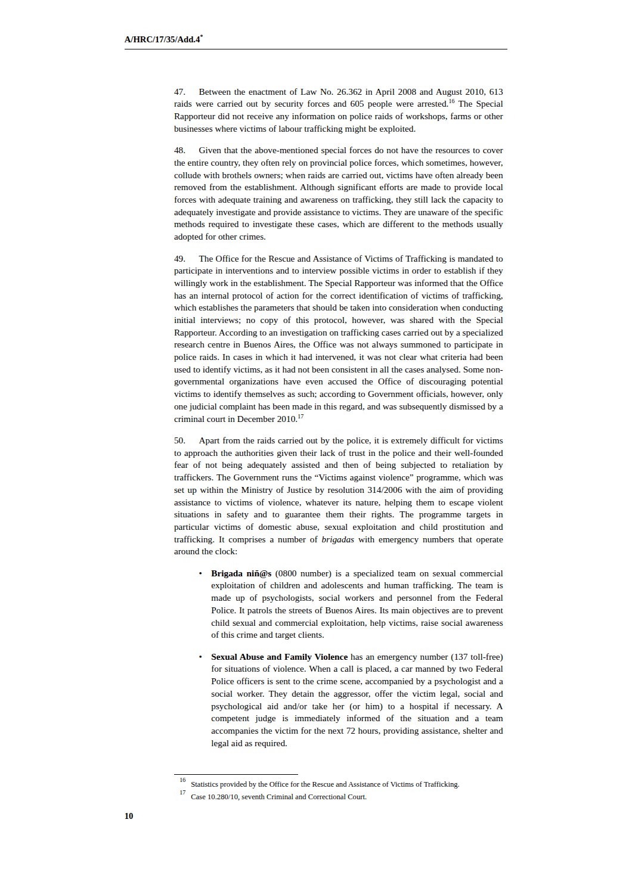A/HRC/17/35/Add.4*
47. Between the enactment of Law No. 26.362 in April 2008 and August 2010, 613 raids were carried out by security forces and 605 people were arrested.16 The Special Rapporteur did not receive any information on police raids of workshops, farms or other businesses where victims of labour trafficking might be exploited.
48. Given that the above-mentioned special forces do not have the resources to cover the entire country, they often rely on provincial police forces, which sometimes, however, collude with brothels owners; when raids are carried out, victims have often already been removed from the establishment. Although significant efforts are made to provide local forces with adequate training and awareness on trafficking, they still lack the capacity to adequately investigate and provide assistance to victims. They are unaware of the specific methods required to investigate these cases, which are different to the methods usually adopted for other crimes.
49. The Office for the Rescue and Assistance of Victims of Trafficking is mandated to participate in interventions and to interview possible victims in order to establish if they willingly work in the establishment. The Special Rapporteur was informed that the Office has an internal protocol of action for the correct identification of victims of trafficking, which establishes the parameters that should be taken into consideration when conducting initial interviews; no copy of this protocol, however, was shared with the Special Rapporteur. According to an investigation on trafficking cases carried out by a specialized research centre in Buenos Aires, the Office was not always summoned to participate in police raids. In cases in which it had intervened, it was not clear what criteria had been used to identify victims, as it had not been consistent in all the cases analysed. Some non-governmental organizations have even accused the Office of discouraging potential victims to identify themselves as such; according to Government officials, however, only one judicial complaint has been made in this regard, and was subsequently dismissed by a criminal court in December 2010.17
50. Apart from the raids carried out by the police, it is extremely difficult for victims to approach the authorities given their lack of trust in the police and their well-founded fear of not being adequately assisted and then of being subjected to retaliation by traffickers. The Government runs the “Victims against violence” programme, which was set up within the Ministry of Justice by resolution 314/2006 with the aim of providing assistance to victims of violence, whatever its nature, helping them to escape violent situations in safety and to guarantee them their rights. The programme targets in particular victims of domestic abuse, sexual exploitation and child prostitution and trafficking. It comprises a number of brigadas with emergency numbers that operate around the clock:
Brigada niñ@s (0800 number) is a specialized team on sexual commercial exploitation of children and adolescents and human trafficking. The team is made up of psychologists, social workers and personnel from the Federal Police. It patrols the streets of Buenos Aires. Its main objectives are to prevent child sexual and commercial exploitation, help victims, raise social awareness of this crime and target clients.
Sexual Abuse and Family Violence has an emergency number (137 toll-free) for situations of violence. When a call is placed, a car manned by two Federal Police officers is sent to the crime scene, accompanied by a psychologist and a social worker. They detain the aggressor, offer the victim legal, social and psychological aid and/or take her (or him) to a hospital if necessary. A competent judge is immediately informed of the situation and a team accompanies the victim for the next 72 hours, providing assistance, shelter and legal aid as required.
16Statistics provided by the Office for the Rescue and Assistance of Victims of Trafficking.
17Case 10.280/10, seventh Criminal and Correctional Court.
10